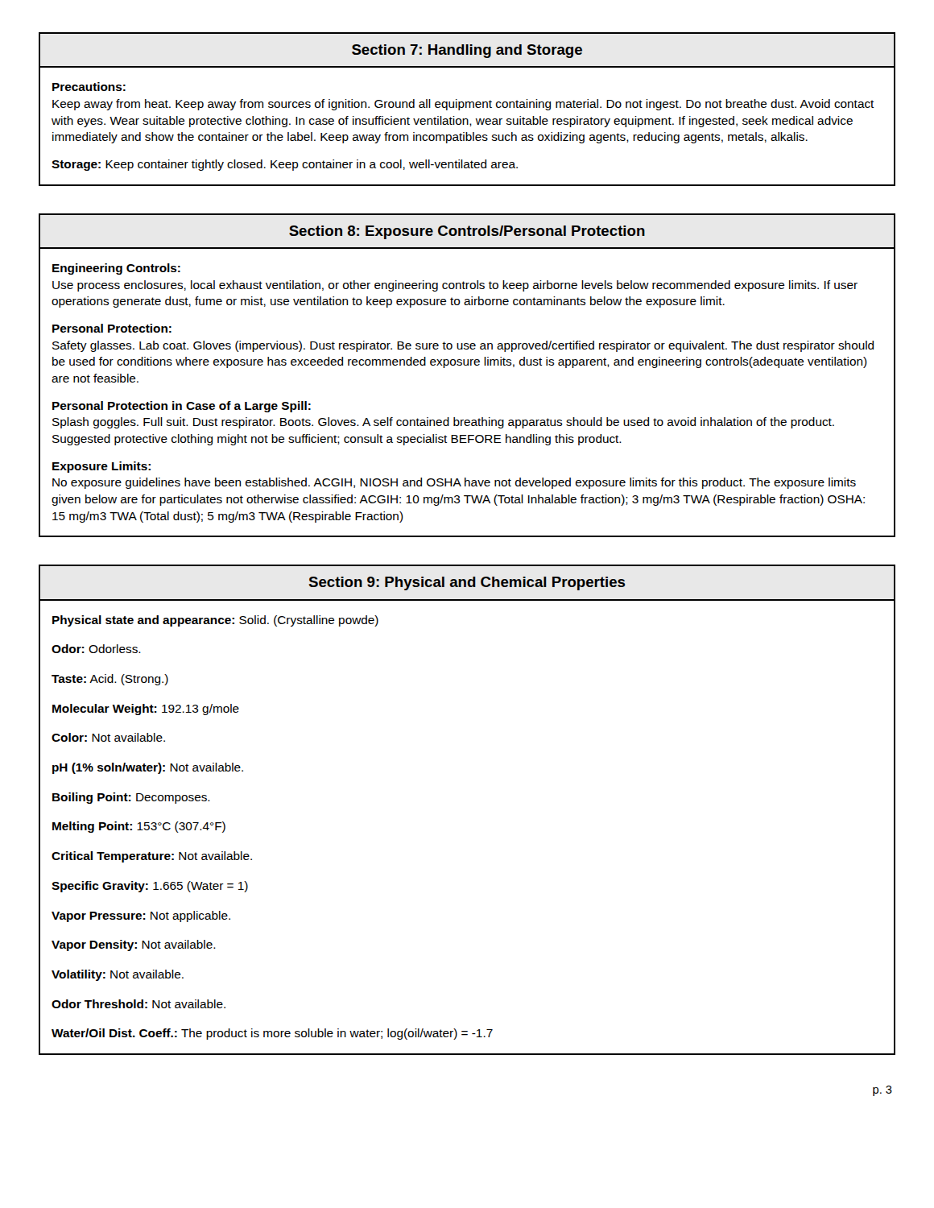Section 7: Handling and Storage
Precautions:
Keep away from heat. Keep away from sources of ignition. Ground all equipment containing material. Do not ingest. Do not breathe dust. Avoid contact with eyes. Wear suitable protective clothing. In case of insufficient ventilation, wear suitable respiratory equipment. If ingested, seek medical advice immediately and show the container or the label. Keep away from incompatibles such as oxidizing agents, reducing agents, metals, alkalis.
Storage: Keep container tightly closed. Keep container in a cool, well-ventilated area.
Section 8: Exposure Controls/Personal Protection
Engineering Controls:
Use process enclosures, local exhaust ventilation, or other engineering controls to keep airborne levels below recommended exposure limits. If user operations generate dust, fume or mist, use ventilation to keep exposure to airborne contaminants below the exposure limit.
Personal Protection:
Safety glasses. Lab coat. Gloves (impervious). Dust respirator. Be sure to use an approved/certified respirator or equivalent. The dust respirator should be used for conditions where exposure has exceeded recommended exposure limits, dust is apparent, and engineering controls(adequate ventilation) are not feasible.
Personal Protection in Case of a Large Spill:
Splash goggles. Full suit. Dust respirator. Boots. Gloves. A self contained breathing apparatus should be used to avoid inhalation of the product. Suggested protective clothing might not be sufficient; consult a specialist BEFORE handling this product.
Exposure Limits:
No exposure guidelines have been established. ACGIH, NIOSH and OSHA have not developed exposure limits for this product. The exposure limits given below are for particulates not otherwise classified: ACGIH: 10 mg/m3 TWA (Total Inhalable fraction); 3 mg/m3 TWA (Respirable fraction) OSHA: 15 mg/m3 TWA (Total dust); 5 mg/m3 TWA (Respirable Fraction)
Section 9: Physical and Chemical Properties
Physical state and appearance: Solid. (Crystalline powde)
Odor: Odorless.
Taste: Acid. (Strong.)
Molecular Weight: 192.13 g/mole
Color: Not available.
pH (1% soln/water): Not available.
Boiling Point: Decomposes.
Melting Point: 153°C (307.4°F)
Critical Temperature: Not available.
Specific Gravity: 1.665 (Water = 1)
Vapor Pressure: Not applicable.
Vapor Density: Not available.
Volatility: Not available.
Odor Threshold: Not available.
Water/Oil Dist. Coeff.: The product is more soluble in water; log(oil/water) = -1.7
p. 3